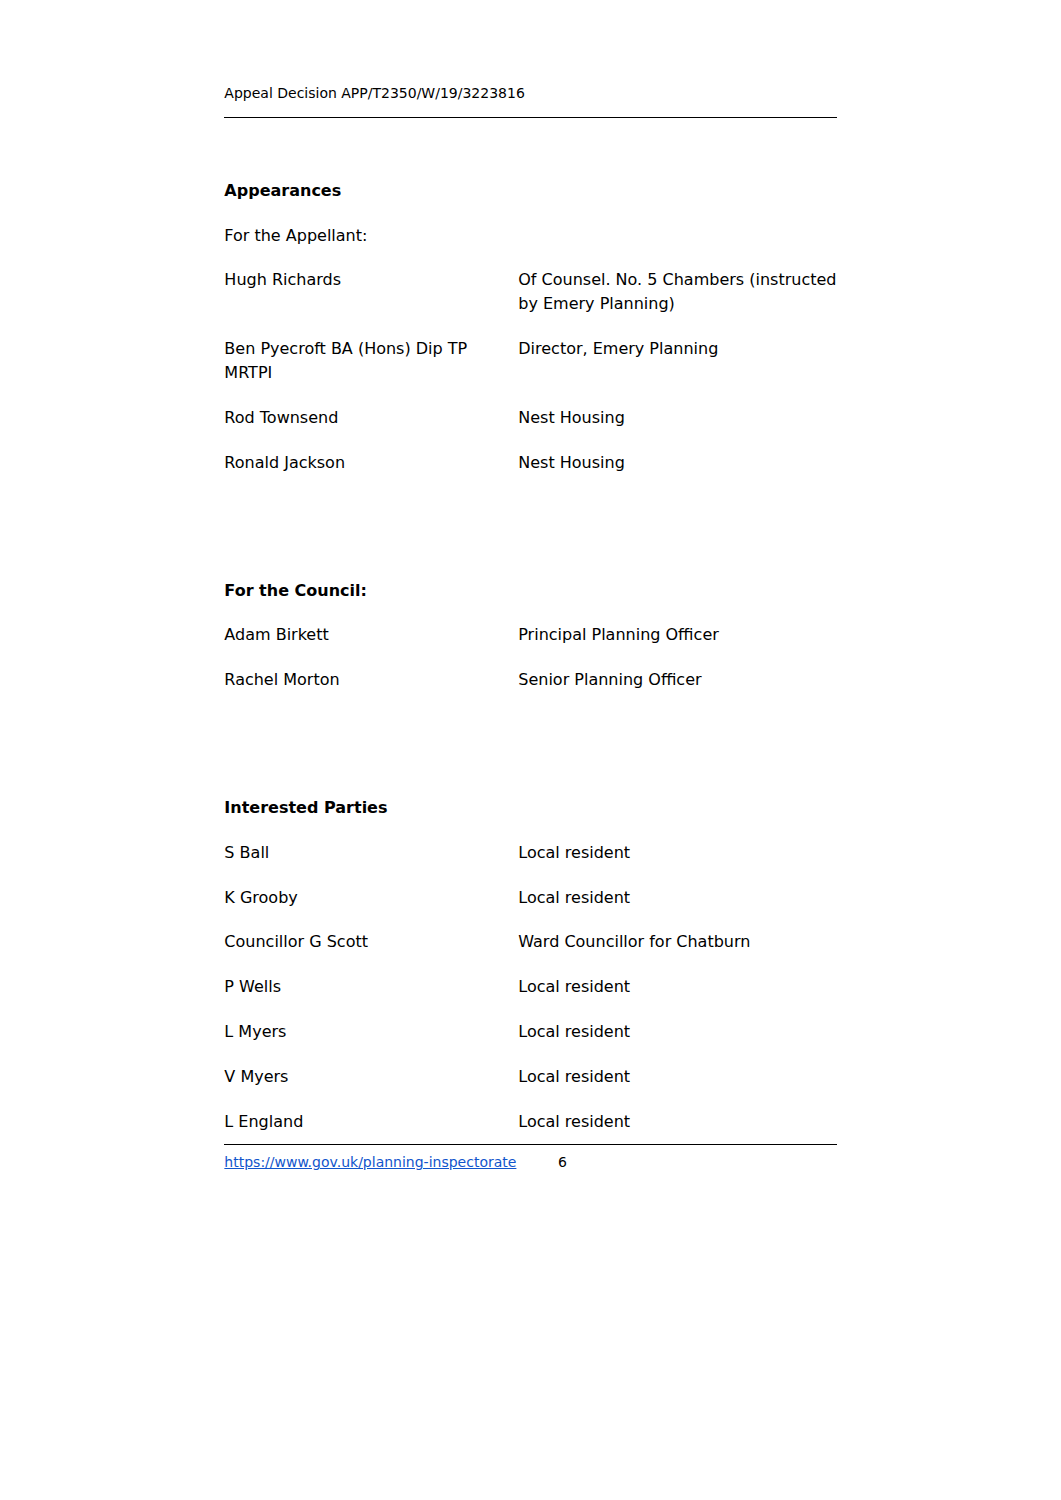Appeal Decision APP/T2350/W/19/3223816
Appearances
For the Appellant:
| Hugh Richards | Of Counsel. No. 5 Chambers (instructed by Emery Planning) |
| Ben Pyecroft BA (Hons) Dip TP MRTPI | Director, Emery Planning |
| Rod Townsend | Nest Housing |
| Ronald Jackson | Nest Housing |
For the Council:
| Adam Birkett | Principal Planning Officer |
| Rachel Morton | Senior Planning Officer |
Interested Parties
| S Ball | Local resident |
| K Grooby | Local resident |
| Councillor G Scott | Ward Councillor for Chatburn |
| P Wells | Local resident |
| L Myers | Local resident |
| V Myers | Local resident |
| L England | Local resident |
https://www.gov.uk/planning-inspectorate 6